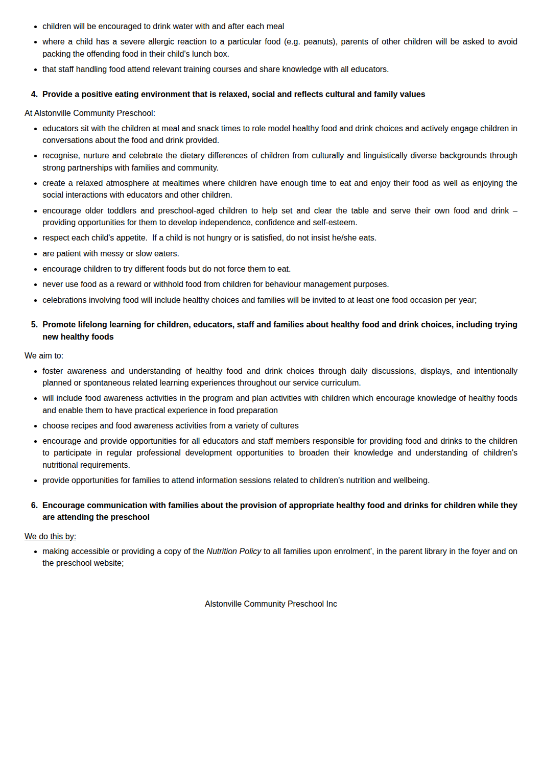children will be encouraged to drink water with and after each meal
where a child has a severe allergic reaction to a particular food (e.g. peanuts), parents of other children will be asked to avoid packing the offending food in their child's lunch box.
that staff handling food attend relevant training courses and share knowledge with all educators.
4. Provide a positive eating environment that is relaxed, social and reflects cultural and family values
At Alstonville Community Preschool:
educators sit with the children at meal and snack times to role model healthy food and drink choices and actively engage children in conversations about the food and drink provided.
recognise, nurture and celebrate the dietary differences of children from culturally and linguistically diverse backgrounds through strong partnerships with families and community.
create a relaxed atmosphere at mealtimes where children have enough time to eat and enjoy their food as well as enjoying the social interactions with educators and other children.
encourage older toddlers and preschool-aged children to help set and clear the table and serve their own food and drink – providing opportunities for them to develop independence, confidence and self-esteem.
respect each child's appetite. If a child is not hungry or is satisfied, do not insist he/she eats.
are patient with messy or slow eaters.
encourage children to try different foods but do not force them to eat.
never use food as a reward or withhold food from children for behaviour management purposes.
celebrations involving food will include healthy choices and families will be invited to at least one food occasion per year;
5. Promote lifelong learning for children, educators, staff and families about healthy food and drink choices, including trying new healthy foods
We aim to:
foster awareness and understanding of healthy food and drink choices through daily discussions, displays, and intentionally planned or spontaneous related learning experiences throughout our service curriculum.
will include food awareness activities in the program and plan activities with children which encourage knowledge of healthy foods and enable them to have practical experience in food preparation
choose recipes and food awareness activities from a variety of cultures
encourage and provide opportunities for all educators and staff members responsible for providing food and drinks to the children to participate in regular professional development opportunities to broaden their knowledge and understanding of children's nutritional requirements.
provide opportunities for families to attend information sessions related to children's nutrition and wellbeing.
6. Encourage communication with families about the provision of appropriate healthy food and drinks for children while they are attending the preschool
We do this by:
making accessible or providing a copy of the Nutrition Policy to all families upon enrolment', in the parent library in the foyer and on the preschool website;
Alstonville Community Preschool Inc